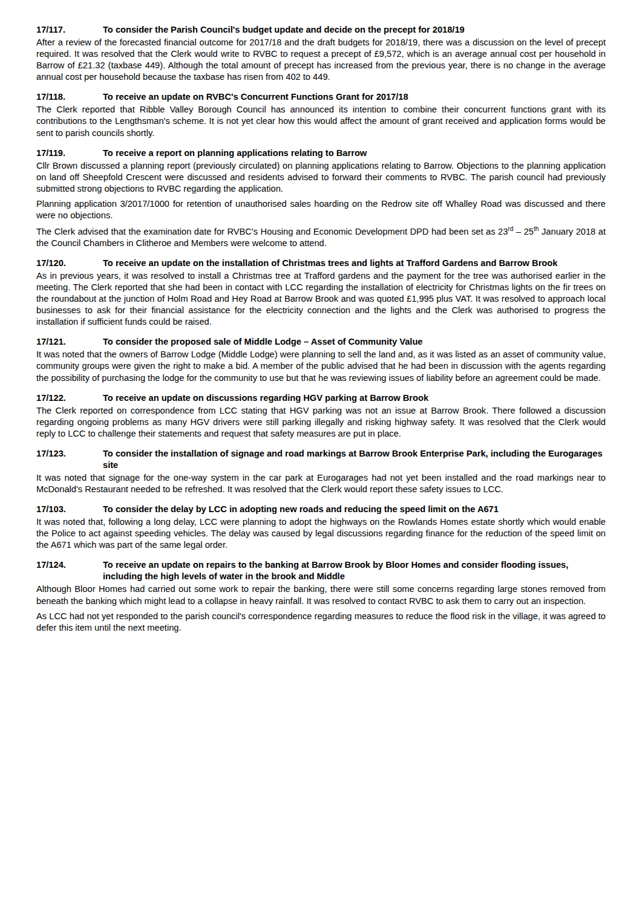17/117. To consider the Parish Council's budget update and decide on the precept for 2018/19
After a review of the forecasted financial outcome for 2017/18 and the draft budgets for 2018/19, there was a discussion on the level of precept required. It was resolved that the Clerk would write to RVBC to request a precept of £9,572, which is an average annual cost per household in Barrow of £21.32 (taxbase 449). Although the total amount of precept has increased from the previous year, there is no change in the average annual cost per household because the taxbase has risen from 402 to 449.
17/118. To receive an update on RVBC's Concurrent Functions Grant for 2017/18
The Clerk reported that Ribble Valley Borough Council has announced its intention to combine their concurrent functions grant with its contributions to the Lengthsman's scheme. It is not yet clear how this would affect the amount of grant received and application forms would be sent to parish councils shortly.
17/119. To receive a report on planning applications relating to Barrow
Cllr Brown discussed a planning report (previously circulated) on planning applications relating to Barrow. Objections to the planning application on land off Sheepfold Crescent were discussed and residents advised to forward their comments to RVBC. The parish council had previously submitted strong objections to RVBC regarding the application.
Planning application 3/2017/1000 for retention of unauthorised sales hoarding on the Redrow site off Whalley Road was discussed and there were no objections.
The Clerk advised that the examination date for RVBC's Housing and Economic Development DPD had been set as 23rd – 25th January 2018 at the Council Chambers in Clitheroe and Members were welcome to attend.
17/120. To receive an update on the installation of Christmas trees and lights at Trafford Gardens and Barrow Brook
As in previous years, it was resolved to install a Christmas tree at Trafford gardens and the payment for the tree was authorised earlier in the meeting. The Clerk reported that she had been in contact with LCC regarding the installation of electricity for Christmas lights on the fir trees on the roundabout at the junction of Holm Road and Hey Road at Barrow Brook and was quoted £1,995 plus VAT. It was resolved to approach local businesses to ask for their financial assistance for the electricity connection and the lights and the Clerk was authorised to progress the installation if sufficient funds could be raised.
17/121. To consider the proposed sale of Middle Lodge – Asset of Community Value
It was noted that the owners of Barrow Lodge (Middle Lodge) were planning to sell the land and, as it was listed as an asset of community value, community groups were given the right to make a bid. A member of the public advised that he had been in discussion with the agents regarding the possibility of purchasing the lodge for the community to use but that he was reviewing issues of liability before an agreement could be made.
17/122. To receive an update on discussions regarding HGV parking at Barrow Brook
The Clerk reported on correspondence from LCC stating that HGV parking was not an issue at Barrow Brook. There followed a discussion regarding ongoing problems as many HGV drivers were still parking illegally and risking highway safety. It was resolved that the Clerk would reply to LCC to challenge their statements and request that safety measures are put in place.
17/123. To consider the installation of signage and road markings at Barrow Brook Enterprise Park, including the Eurogarages site
It was noted that signage for the one-way system in the car park at Eurogarages had not yet been installed and the road markings near to McDonald's Restaurant needed to be refreshed. It was resolved that the Clerk would report these safety issues to LCC.
17/103. To consider the delay by LCC in adopting new roads and reducing the speed limit on the A671
It was noted that, following a long delay, LCC were planning to adopt the highways on the Rowlands Homes estate shortly which would enable the Police to act against speeding vehicles. The delay was caused by legal discussions regarding finance for the reduction of the speed limit on the A671 which was part of the same legal order.
17/124. To receive an update on repairs to the banking at Barrow Brook by Bloor Homes and consider flooding issues, including the high levels of water in the brook and Middle
Although Bloor Homes had carried out some work to repair the banking, there were still some concerns regarding large stones removed from beneath the banking which might lead to a collapse in heavy rainfall. It was resolved to contact RVBC to ask them to carry out an inspection.
As LCC had not yet responded to the parish council's correspondence regarding measures to reduce the flood risk in the village, it was agreed to defer this item until the next meeting.